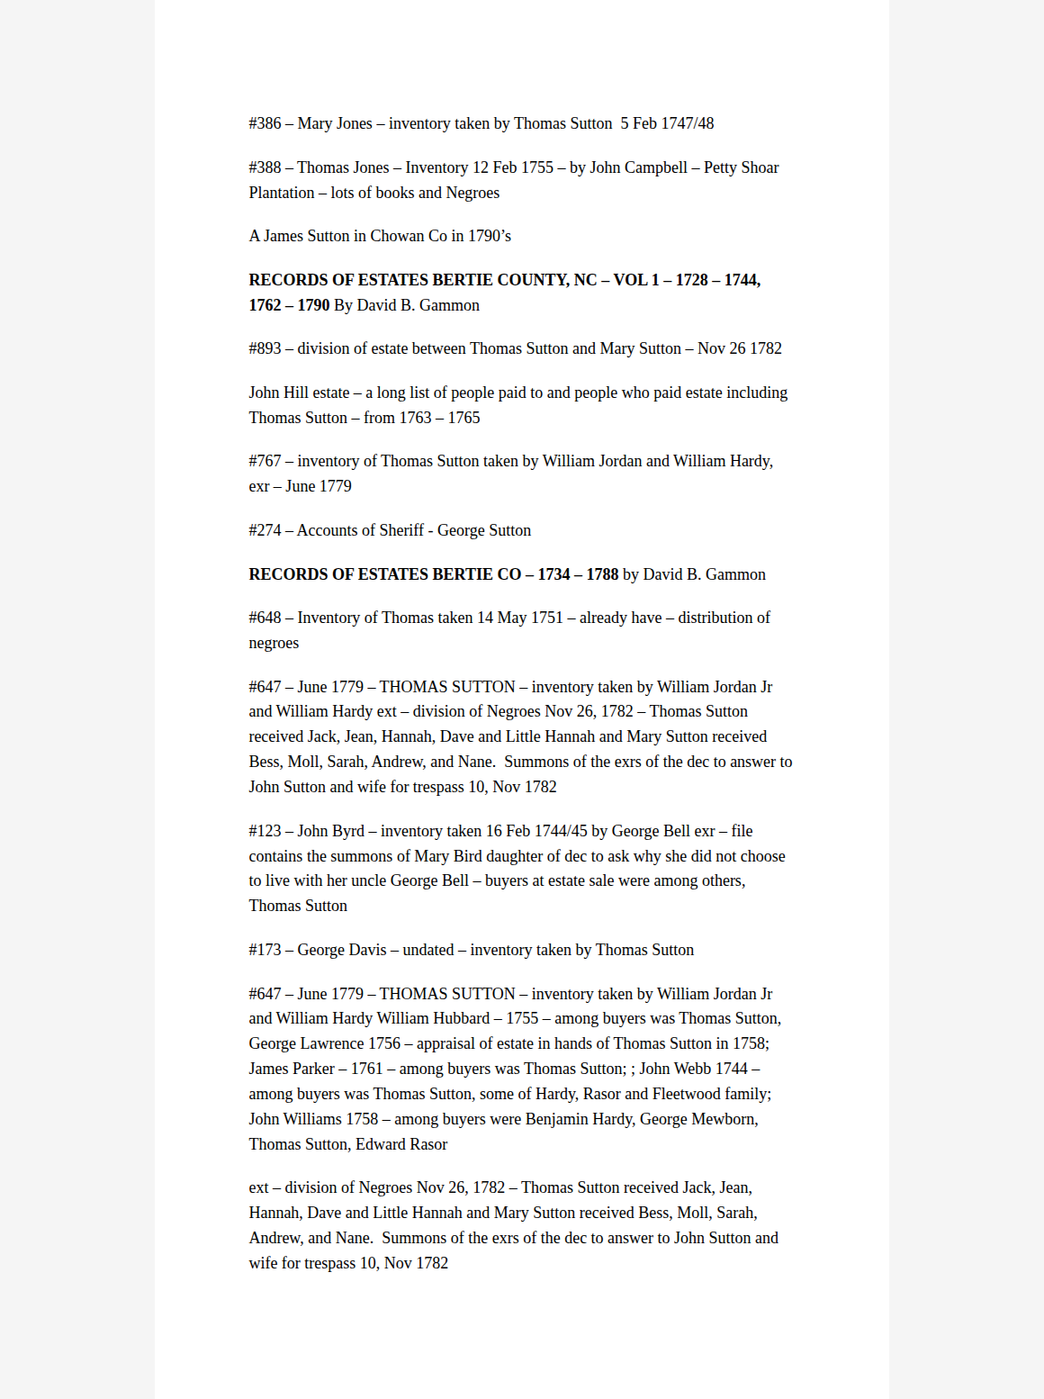#386 – Mary Jones – inventory taken by Thomas Sutton 5 Feb 1747/48
#388 – Thomas Jones – Inventory 12 Feb 1755 – by John Campbell – Petty Shoar Plantation – lots of books and Negroes
A James Sutton in Chowan Co in 1790’s
RECORDS OF ESTATES BERTIE COUNTY, NC – VOL 1 – 1728 – 1744, 1762 – 1790 By David B. Gammon
#893 – division of estate between Thomas Sutton and Mary Sutton – Nov 26 1782
John Hill estate – a long list of people paid to and people who paid estate including Thomas Sutton – from 1763 – 1765
#767 – inventory of Thomas Sutton taken by William Jordan and William Hardy, exr – June 1779
#274 – Accounts of Sheriff - George Sutton
RECORDS OF ESTATES BERTIE CO – 1734 – 1788 by David B. Gammon
#648 – Inventory of Thomas taken 14 May 1751 – already have – distribution of negroes
#647 – June 1779 – THOMAS SUTTON – inventory taken by William Jordan Jr and William Hardy ext – division of Negroes Nov 26, 1782 – Thomas Sutton received Jack, Jean, Hannah, Dave and Little Hannah and Mary Sutton received Bess, Moll, Sarah, Andrew, and Nane. Summons of the exrs of the dec to answer to John Sutton and wife for trespass 10, Nov 1782
#123 – John Byrd – inventory taken 16 Feb 1744/45 by George Bell exr – file contains the summons of Mary Bird daughter of dec to ask why she did not choose to live with her uncle George Bell – buyers at estate sale were among others, Thomas Sutton
#173 – George Davis – undated – inventory taken by Thomas Sutton
#647 – June 1779 – THOMAS SUTTON – inventory taken by William Jordan Jr and William Hardy William Hubbard – 1755 – among buyers was Thomas Sutton, George Lawrence 1756 – appraisal of estate in hands of Thomas Sutton in 1758; James Parker – 1761 – among buyers was Thomas Sutton; ; John Webb 1744 – among buyers was Thomas Sutton, some of Hardy, Rasor and Fleetwood family; John Williams 1758 – among buyers were Benjamin Hardy, George Mewborn, Thomas Sutton, Edward Rasor
ext – division of Negroes Nov 26, 1782 – Thomas Sutton received Jack, Jean, Hannah, Dave and Little Hannah and Mary Sutton received Bess, Moll, Sarah, Andrew, and Nane. Summons of the exrs of the dec to answer to John Sutton and wife for trespass 10, Nov 1782